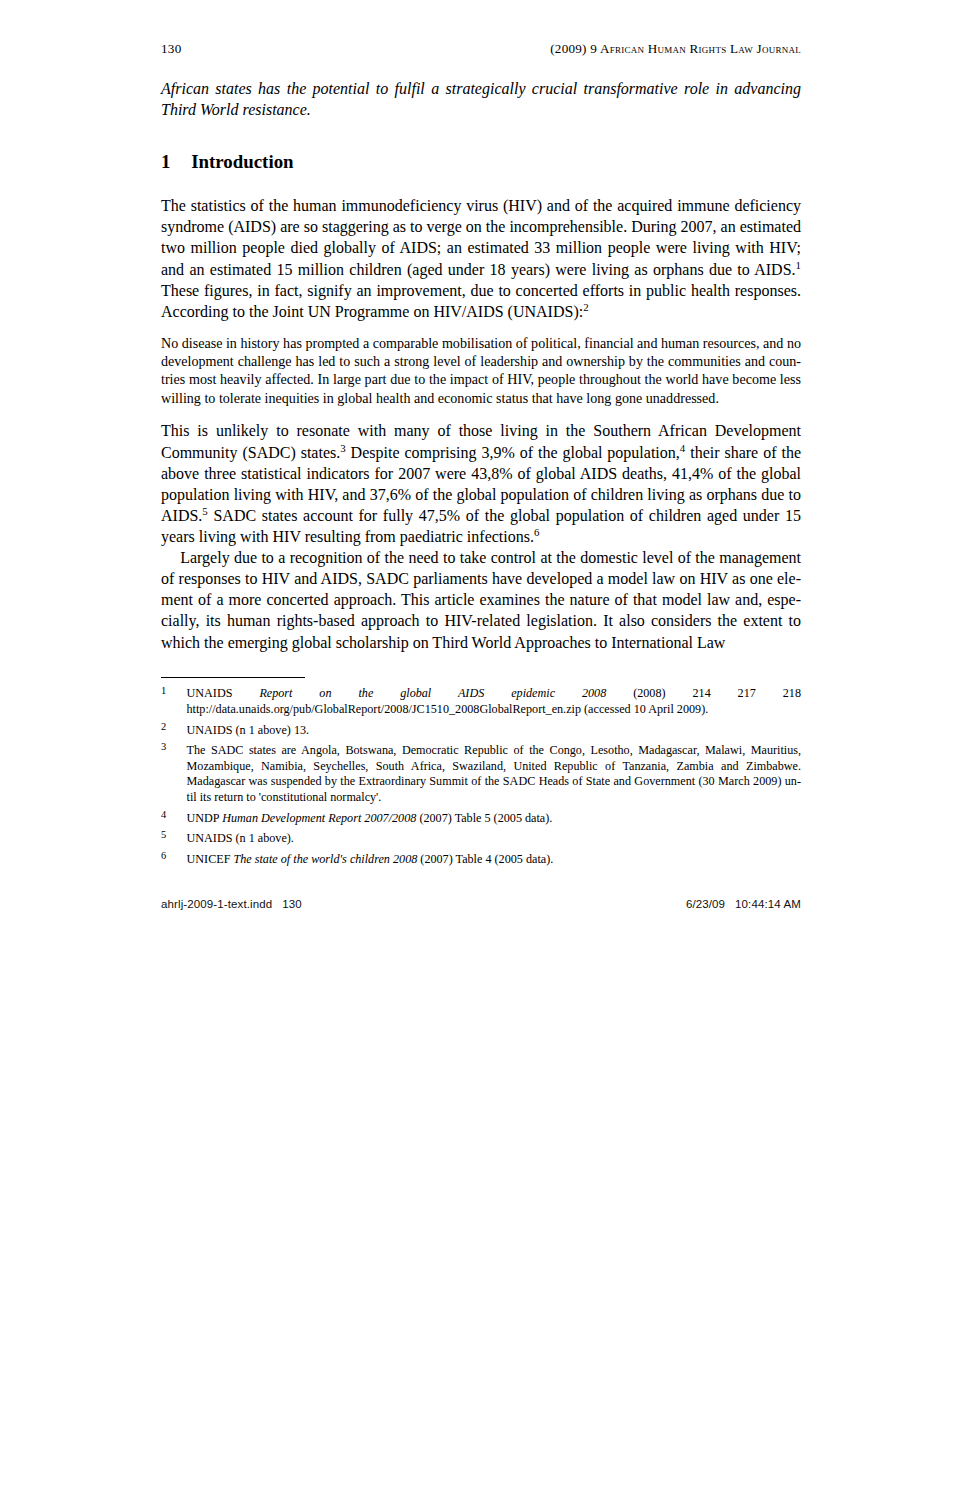130 (2009) 9 African Human Rights Law Journal
African states has the potential to fulfil a strategically crucial transformative role in advancing Third World resistance.
1 Introduction
The statistics of the human immunodeficiency virus (HIV) and of the acquired immune deficiency syndrome (AIDS) are so staggering as to verge on the incomprehensible. During 2007, an estimated two million people died globally of AIDS; an estimated 33 million people were living with HIV; and an estimated 15 million children (aged under 18 years) were living as orphans due to AIDS.1 These figures, in fact, signify an improvement, due to concerted efforts in public health responses. According to the Joint UN Programme on HIV/AIDS (UNAIDS):2
No disease in history has prompted a comparable mobilisation of political, financial and human resources, and no development challenge has led to such a strong level of leadership and ownership by the communities and countries most heavily affected. In large part due to the impact of HIV, people throughout the world have become less willing to tolerate inequities in global health and economic status that have long gone unaddressed.
This is unlikely to resonate with many of those living in the Southern African Development Community (SADC) states.3 Despite comprising 3,9% of the global population,4 their share of the above three statistical indicators for 2007 were 43,8% of global AIDS deaths, 41,4% of the global population living with HIV, and 37,6% of the global population of children living as orphans due to AIDS.5 SADC states account for fully 47,5% of the global population of children aged under 15 years living with HIV resulting from paediatric infections.6
Largely due to a recognition of the need to take control at the domestic level of the management of responses to HIV and AIDS, SADC parliaments have developed a model law on HIV as one element of a more concerted approach. This article examines the nature of that model law and, especially, its human rights-based approach to HIV-related legislation. It also considers the extent to which the emerging global scholarship on Third World Approaches to International Law
1 UNAIDS Report on the global AIDS epidemic 2008 (2008) 214 217 218 http://data.unaids.org/pub/GlobalReport/2008/JC1510_2008GlobalReport_en.zip (accessed 10 April 2009).
2 UNAIDS (n 1 above) 13.
3 The SADC states are Angola, Botswana, Democratic Republic of the Congo, Lesotho, Madagascar, Malawi, Mauritius, Mozambique, Namibia, Seychelles, South Africa, Swaziland, United Republic of Tanzania, Zambia and Zimbabwe. Madagascar was suspended by the Extraordinary Summit of the SADC Heads of State and Government (30 March 2009) until its return to 'constitutional normalcy'.
4 UNDP Human Development Report 2007/2008 (2007) Table 5 (2005 data).
5 UNAIDS (n 1 above).
6 UNICEF The state of the world's children 2008 (2007) Table 4 (2005 data).
ahrlj-2009-1-text.indd 130 6/23/09 10:44:14 AM